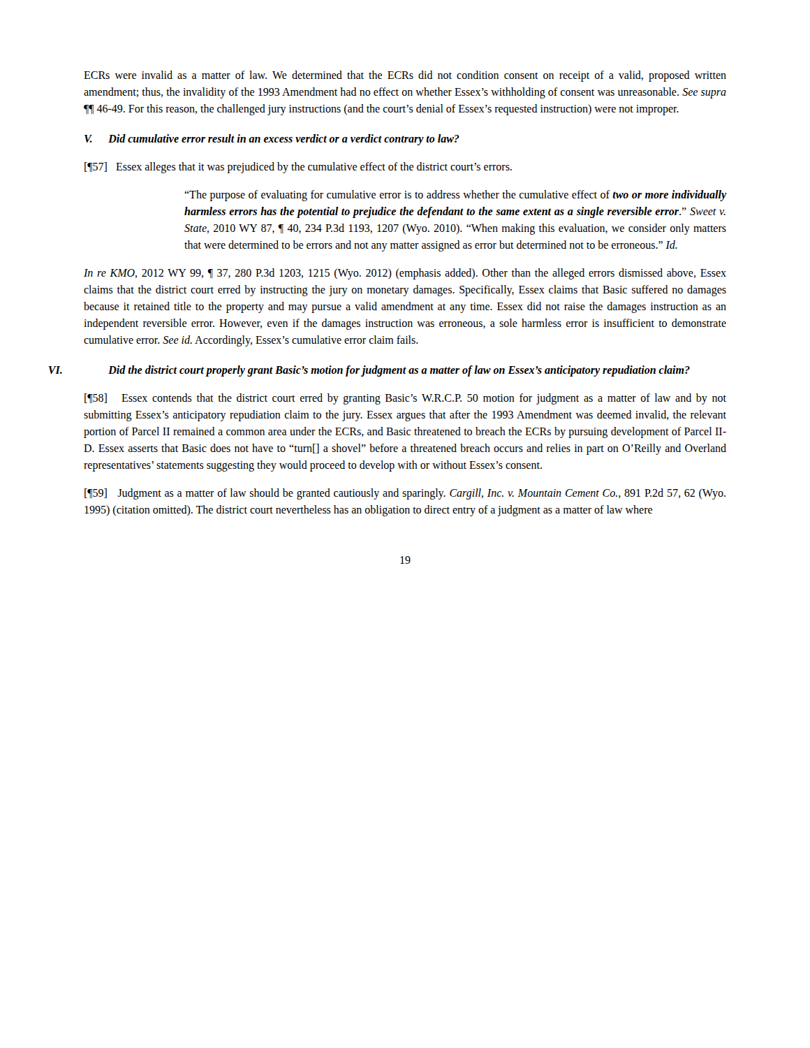ECRs were invalid as a matter of law. We determined that the ECRs did not condition consent on receipt of a valid, proposed written amendment; thus, the invalidity of the 1993 Amendment had no effect on whether Essex’s withholding of consent was unreasonable. See supra ¶¶ 46-49. For this reason, the challenged jury instructions (and the court’s denial of Essex’s requested instruction) were not improper.
V. Did cumulative error result in an excess verdict or a verdict contrary to law?
[¶57] Essex alleges that it was prejudiced by the cumulative effect of the district court’s errors.
“The purpose of evaluating for cumulative error is to address whether the cumulative effect of two or more individually harmless errors has the potential to prejudice the defendant to the same extent as a single reversible error.” Sweet v. State, 2010 WY 87, ¶ 40, 234 P.3d 1193, 1207 (Wyo. 2010). “When making this evaluation, we consider only matters that were determined to be errors and not any matter assigned as error but determined not to be erroneous.” Id.
In re KMO, 2012 WY 99, ¶ 37, 280 P.3d 1203, 1215 (Wyo. 2012) (emphasis added). Other than the alleged errors dismissed above, Essex claims that the district court erred by instructing the jury on monetary damages. Specifically, Essex claims that Basic suffered no damages because it retained title to the property and may pursue a valid amendment at any time. Essex did not raise the damages instruction as an independent reversible error. However, even if the damages instruction was erroneous, a sole harmless error is insufficient to demonstrate cumulative error. See id. Accordingly, Essex’s cumulative error claim fails.
VI. Did the district court properly grant Basic’s motion for judgment as a matter of law on Essex’s anticipatory repudiation claim?
[¶58] Essex contends that the district court erred by granting Basic’s W.R.C.P. 50 motion for judgment as a matter of law and by not submitting Essex’s anticipatory repudiation claim to the jury. Essex argues that after the 1993 Amendment was deemed invalid, the relevant portion of Parcel II remained a common area under the ECRs, and Basic threatened to breach the ECRs by pursuing development of Parcel II-D. Essex asserts that Basic does not have to “turn[] a shovel” before a threatened breach occurs and relies in part on O’Reilly and Overland representatives’ statements suggesting they would proceed to develop with or without Essex’s consent.
[¶59] Judgment as a matter of law should be granted cautiously and sparingly. Cargill, Inc. v. Mountain Cement Co., 891 P.2d 57, 62 (Wyo. 1995) (citation omitted). The district court nevertheless has an obligation to direct entry of a judgment as a matter of law where
19